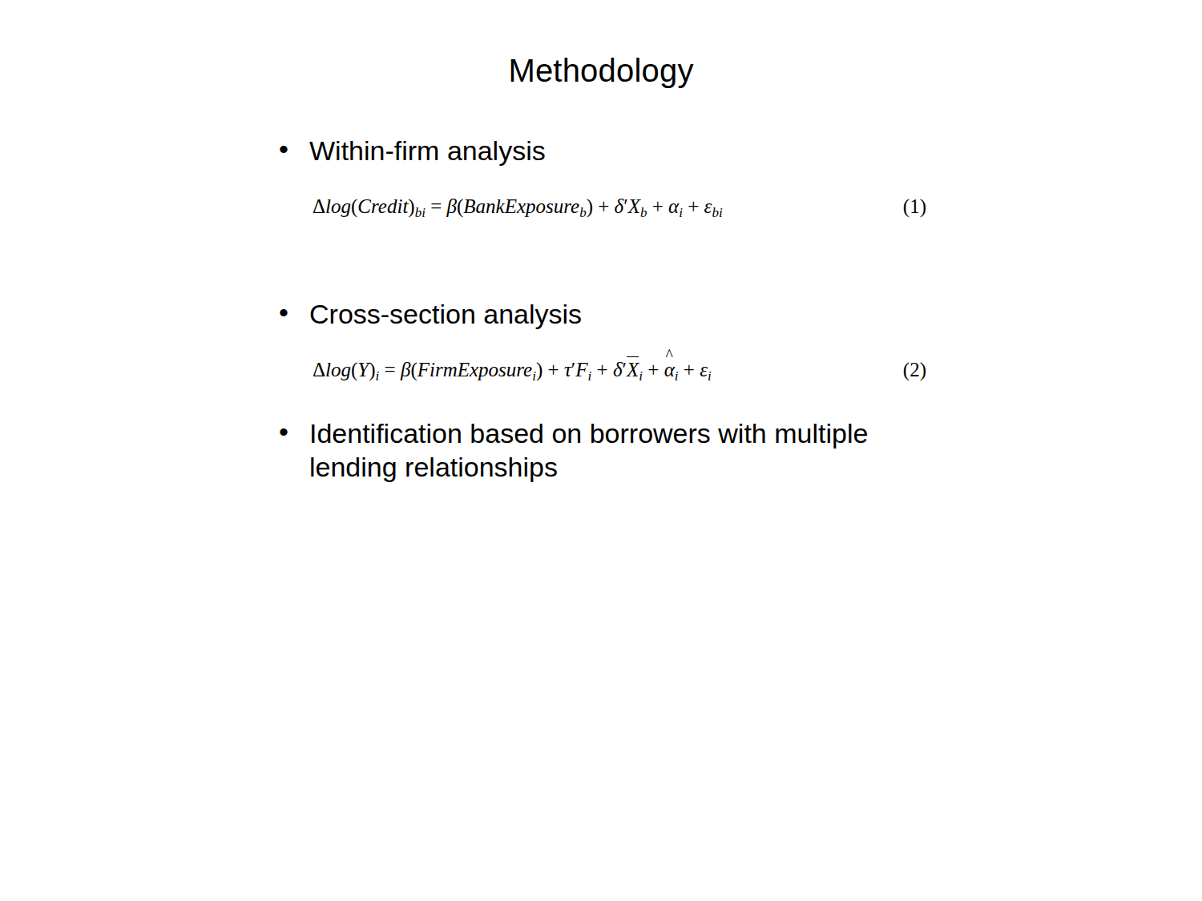Methodology
Within-firm analysis
Δlog(Credit)bi = β(BankExposureb) + δ′Xb + αi + εbi (1)
Cross-section analysis
Δlog(Y)i = β(FirmExposurei) + τ′Fi + δ′Xi + αi + εi (2)
Identification based on borrowers with multiple lending relationships